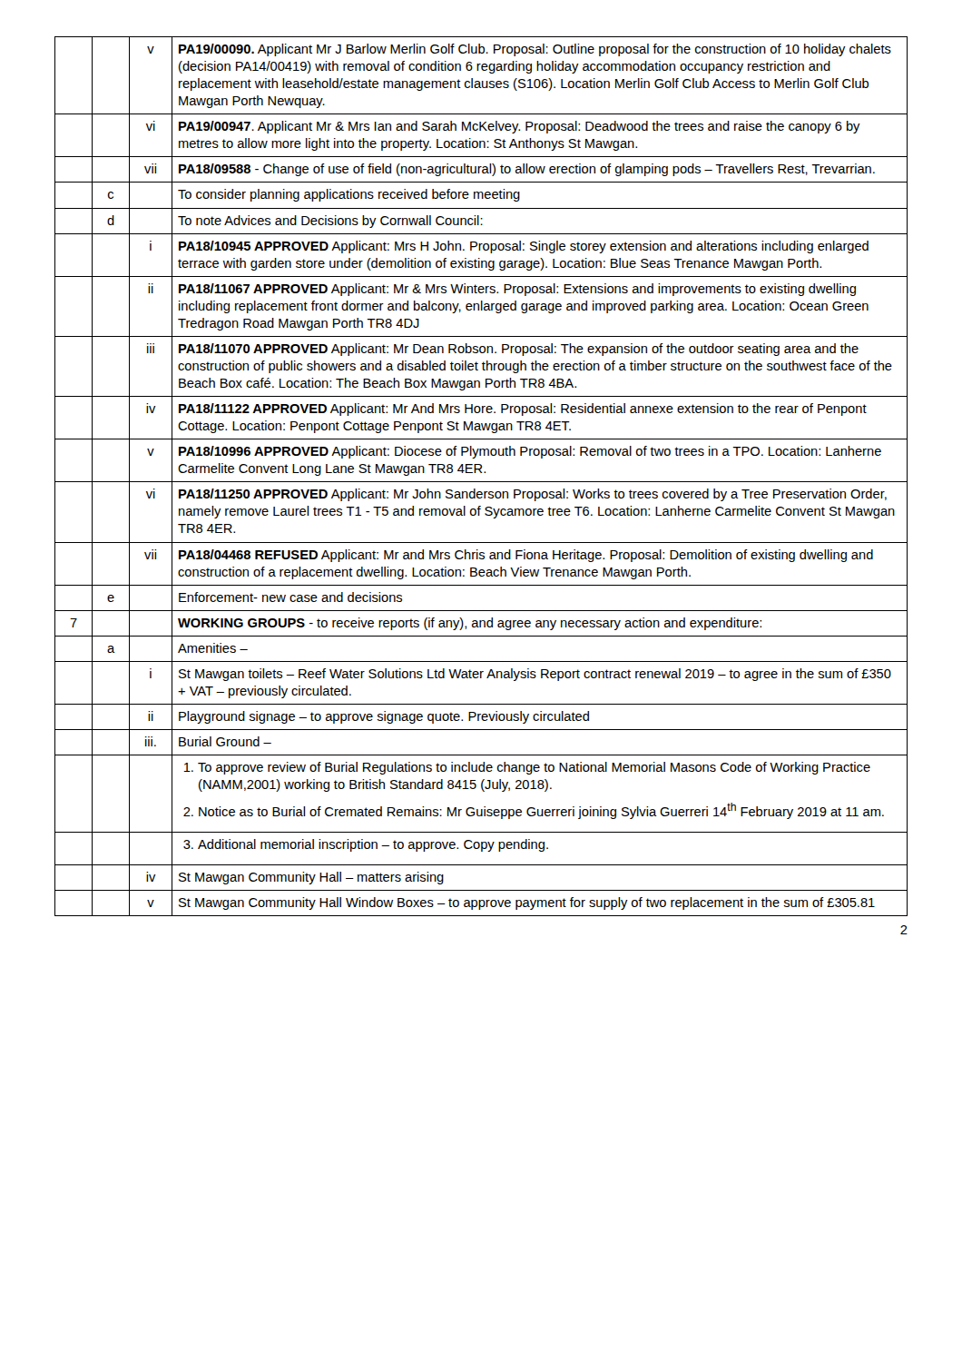| | | v | PA19/00090. Applicant Mr J Barlow Merlin Golf Club. Proposal: Outline proposal for the construction of 10 holiday chalets (decision PA14/00419) with removal of condition 6 regarding holiday accommodation occupancy restriction and replacement with leasehold/estate management clauses (S106). Location Merlin Golf Club Access to Merlin Golf Club Mawgan Porth Newquay. |
| | | vi | PA19/00947 . Applicant Mr & Mrs Ian and Sarah McKelvey. Proposal: Deadwood the trees and raise the canopy 6 by metres to allow more light into the property. Location: St Anthonys St Mawgan. |
| | | vii | PA18/09588 - Change of use of field (non-agricultural) to allow erection of glamping pods – Travellers Rest, Trevarrian. |
| | c | | To consider planning applications received before meeting |
| | d | | To note Advices and Decisions by Cornwall Council: |
| | | i | PA18/10945 APPROVED Applicant: Mrs H John. Proposal: Single storey extension and alterations including enlarged terrace with garden store under (demolition of existing garage). Location: Blue Seas Trenance Mawgan Porth. |
| | | ii | PA18/11067 APPROVED Applicant: Mr & Mrs Winters. Proposal: Extensions and improvements to existing dwelling including replacement front dormer and balcony, enlarged garage and improved parking area. Location: Ocean Green Tredragon Road Mawgan Porth TR8 4DJ |
| | | iii | PA18/11070 APPROVED Applicant: Mr Dean Robson. Proposal: The expansion of the outdoor seating area and the construction of public showers and a disabled toilet through the erection of a timber structure on the southwest face of the Beach Box café. Location: The Beach Box Mawgan Porth TR8 4BA. |
| | | iv | PA18/11122 APPROVED Applicant: Mr And Mrs Hore. Proposal: Residential annexe extension to the rear of Penpont Cottage. Location: Penpont Cottage Penpont St Mawgan TR8 4ET. |
| | | v | PA18/10996 APPROVED Applicant: Diocese of Plymouth Proposal: Removal of two trees in a TPO. Location: Lanherne Carmelite Convent Long Lane St Mawgan TR8 4ER. |
| | | vi | PA18/11250 APPROVED Applicant: Mr John Sanderson Proposal: Works to trees covered by a Tree Preservation Order, namely remove Laurel trees T1 - T5 and removal of Sycamore tree T6. Location: Lanherne Carmelite Convent St Mawgan TR8 4ER. |
| | | vii | PA18/04468 REFUSED Applicant: Mr and Mrs Chris and Fiona Heritage. Proposal: Demolition of existing dwelling and construction of a replacement dwelling. Location: Beach View Trenance Mawgan Porth. |
| | e | | Enforcement- new case and decisions |
| 7 | | | WORKING GROUPS - to receive reports (if any), and agree any necessary action and expenditure: |
| | a | | Amenities – |
| | | i | St Mawgan toilets – Reef Water Solutions Ltd Water Analysis Report contract renewal 2019 – to agree in the sum of £350 + VAT – previously circulated. |
| | | ii | Playground signage – to approve signage quote. Previously circulated |
| | | iii. | Burial Ground – |
| | | | To approve review of Burial Regulations to include change to National Memorial Masons Code of Working Practice (NAMM,2001) working to British Standard 8415 (July, 2018). Notice as to Burial of Cremated Remains: Mr Guiseppe Guerreri joining Sylvia Guerreri 14 th February 2019 at 11 am. |
| | | | Additional memorial inscription – to approve. Copy pending. |
| | | iv | St Mawgan Community Hall – matters arising |
| | | v | St Mawgan Community Hall Window Boxes – to approve payment for supply of two replacement in the sum of £305.81 |
2